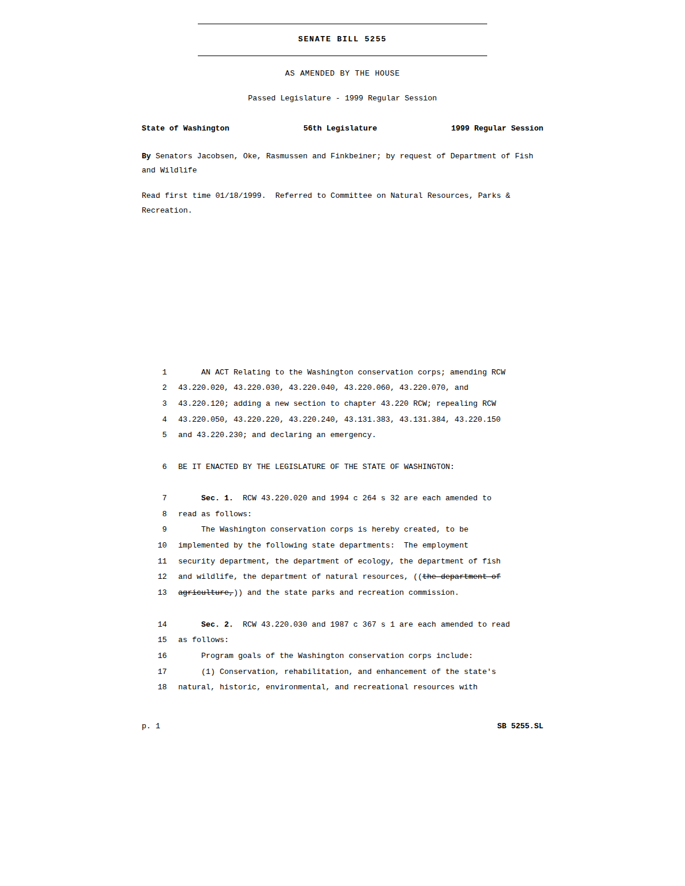SENATE BILL 5255
AS AMENDED BY THE HOUSE
Passed Legislature - 1999 Regular Session
State of Washington 56th Legislature 1999 Regular Session
By Senators Jacobsen, Oke, Rasmussen and Finkbeiner; by request of Department of Fish and Wildlife
Read first time 01/18/1999. Referred to Committee on Natural Resources, Parks & Recreation.
| 1 | AN ACT Relating to the Washington conservation corps; amending RCW |
| 2 | 43.220.020, 43.220.030, 43.220.040, 43.220.060, 43.220.070, and |
| 3 | 43.220.120; adding a new section to chapter 43.220 RCW; repealing RCW |
| 4 | 43.220.050, 43.220.220, 43.220.240, 43.131.383, 43.131.384, 43.220.150 |
| 5 | and 43.220.230; and declaring an emergency. |
| 6 | BE IT ENACTED BY THE LEGISLATURE OF THE STATE OF WASHINGTON: |
| 7 | Sec. 1. RCW 43.220.020 and 1994 c 264 s 32 are each amended to |
| 8 | read as follows: |
| 9 | The Washington conservation corps is hereby created, to be |
| 10 | implemented by the following state departments: The employment |
| 11 | security department, the department of ecology, the department of fish |
| 12 | and wildlife, the department of natural resources, (( the department of |
| 13 | agriculture, )) and the state parks and recreation commission. |
| 14 | Sec. 2. RCW 43.220.030 and 1987 c 367 s 1 are each amended to read |
| 15 | as follows: |
| 16 | Program goals of the Washington conservation corps include: |
| 17 | (1) Conservation, rehabilitation, and enhancement of the state's |
| 18 | natural, historic, environmental, and recreational resources with |
p. 1 SB 5255.SL